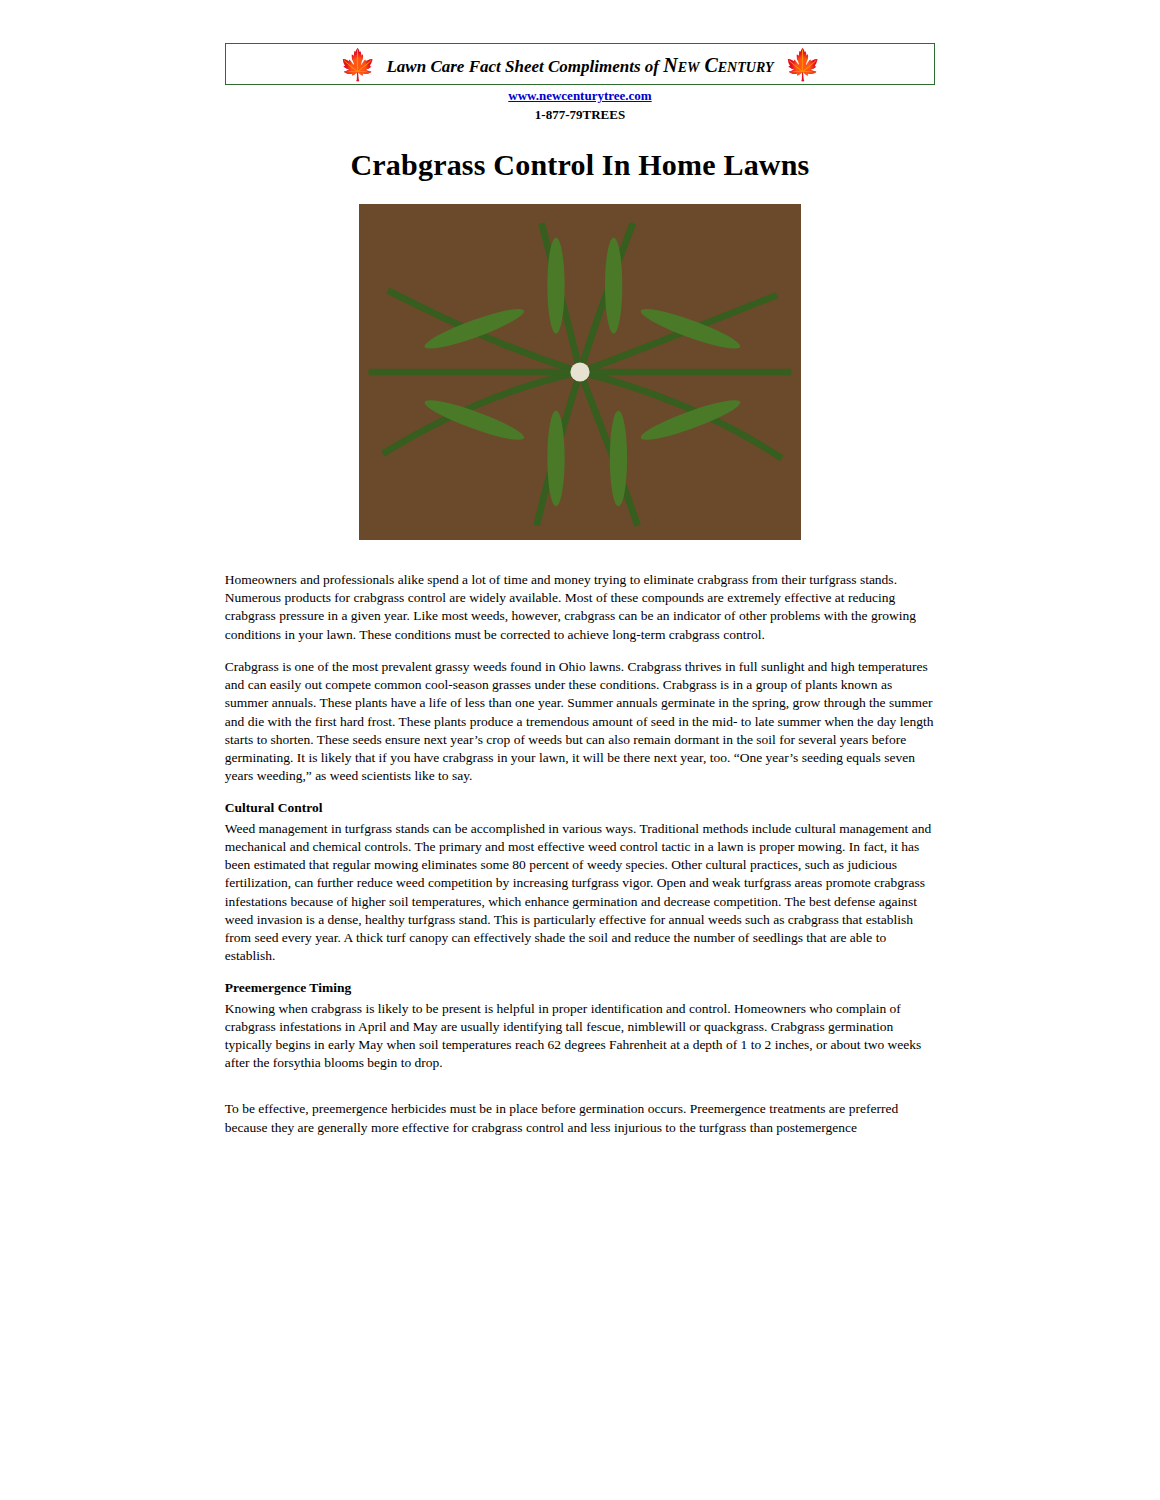🍁 Lawn Care Fact Sheet Compliments of New Century 🍁
www.newcenturytree.com 1-877-79TREES
Crabgrass Control In Home Lawns
Homeowners and professionals alike spend a lot of time and money trying to eliminate crabgrass from their turfgrass stands. Numerous products for crabgrass control are widely available. Most of these compounds are extremely effective at reducing crabgrass pressure in a given year. Like most weeds, however, crabgrass can be an indicator of other problems with the growing conditions in your lawn. These conditions must be corrected to achieve long-term crabgrass control.
Crabgrass is one of the most prevalent grassy weeds found in Ohio lawns. Crabgrass thrives in full sunlight and high temperatures and can easily out compete common cool-season grasses under these conditions. Crabgrass is in a group of plants known as summer annuals. These plants have a life of less than one year. Summer annuals germinate in the spring, grow through the summer and die with the first hard frost. These plants produce a tremendous amount of seed in the mid- to late summer when the day length starts to shorten. These seeds ensure next year’s crop of weeds but can also remain dormant in the soil for several years before germinating. It is likely that if you have crabgrass in your lawn, it will be there next year, too. “One year’s seeding equals seven years weeding,” as weed scientists like to say.
Cultural Control
Weed management in turfgrass stands can be accomplished in various ways. Traditional methods include cultural management and mechanical and chemical controls. The primary and most effective weed control tactic in a lawn is proper mowing. In fact, it has been estimated that regular mowing eliminates some 80 percent of weedy species. Other cultural practices, such as judicious fertilization, can further reduce weed competition by increasing turfgrass vigor. Open and weak turfgrass areas promote crabgrass infestations because of higher soil temperatures, which enhance germination and decrease competition. The best defense against weed invasion is a dense, healthy turfgrass stand. This is particularly effective for annual weeds such as crabgrass that establish from seed every year. A thick turf canopy can effectively shade the soil and reduce the number of seedlings that are able to establish.
Preemergence Timing
Knowing when crabgrass is likely to be present is helpful in proper identification and control. Homeowners who complain of crabgrass infestations in April and May are usually identifying tall fescue, nimblewill or quackgrass. Crabgrass germination typically begins in early May when soil temperatures reach 62 degrees Fahrenheit at a depth of 1 to 2 inches, or about two weeks after the forsythia blooms begin to drop.
To be effective, preemergence herbicides must be in place before germination occurs. Preemergence treatments are preferred because they are generally more effective for crabgrass control and less injurious to the turfgrass than postemergence